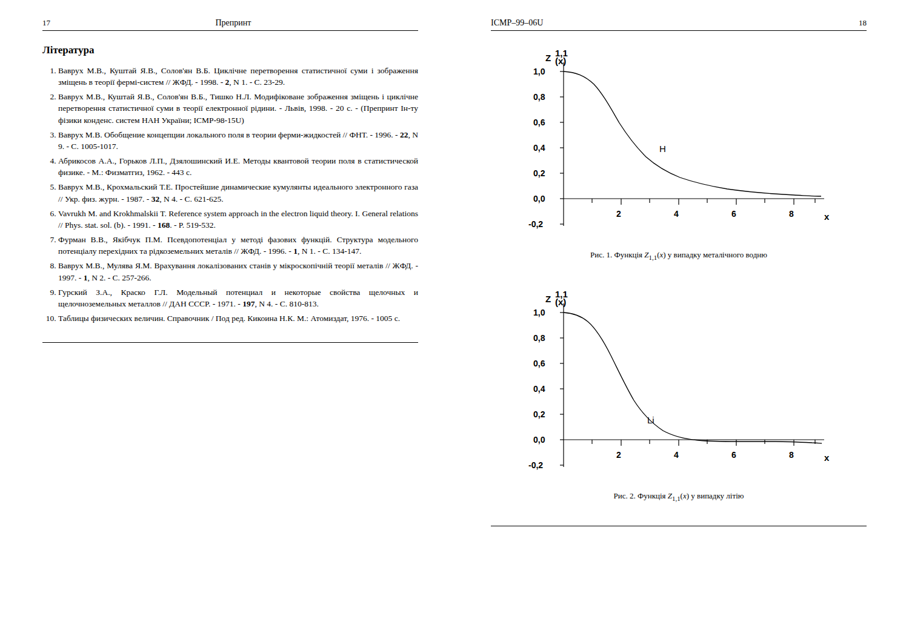17 Препринт
Література
Ваврух М.В., Куштай Я.В., Солов'ян В.Б. Циклічне перетворення статистичної суми і зображення зміщень в теорії фермі-систем // ЖФД. - 1998. - 2, N 1. - С. 23-29.
Ваврух М.В., Куштай Я.В., Солов'ян В.Б., Тишко Н.Л. Модифіковане зображення зміщень і циклічне перетворення статистичної суми в теорії електронної рідини. - Львів, 1998. - 20 с. - (Препринт Ін-ту фізики конденс. систем НАН України; ICMP-98-15U)
Ваврух М.В. Обобщение концепции локального поля в теории ферми-жидкостей // ФНТ. - 1996. - 22, N 9. - С. 1005-1017.
Абрикосов А.А., Горьков Л.П., Дзялошинский И.Е. Методы квантовой теории поля в статистической физике. - М.: Физматгиз, 1962. - 443 с.
Ваврух М.В., Крохмальский Т.Е. Простейшие динамические кумулянты идеального электронного газа // Укр. физ. журн. - 1987. - 32, N 4. - С. 621-625.
Vavrukh M. and Krokhmalskii T. Reference system approach in the electron liquid theory. I. General relations // Phys. stat. sol. (b). - 1991. - 168. - P. 519-532.
Фурман В.В., Якібчук П.М. Псевдопотенціал у методі фазових функцій. Структура модельного потенціалу перехідних та рідкоземельних металів // ЖФД. - 1996. - 1, N 1. - С. 134-147.
Ваврух М.В., Мулява Я.М. Врахування локалізованих станів у мікроскопічній теорії металів // ЖФД. - 1997. - 1, N 2. - С. 257-266.
Гурский З.А., Краско Г.Л. Модельный потенциал и некоторые свойства щелочных и щелочноземельных металлов // ДАН СССР. - 1971. - 197, N 4. - С. 810-813.
Таблицы физических величин. Справочник / Под ред. Кикоина Н.К. М.: Атомиздат, 1976. - 1005 с.
ICMP–99–06U 18
Z 1,1 (x) 1,0 0,8 0,6 0,4 0,2 0,0 -0,2 2 4 6 8 x H
Рис. 1. Функція Z1,1(x) у випадку металічного водню
Z 1,1 (x) 1,0 0,8 0,6 0,4 0,2 0,0 -0,2 2 4 6 8 x Li
Рис. 2. Функція Z1,1(x) у випадку літію